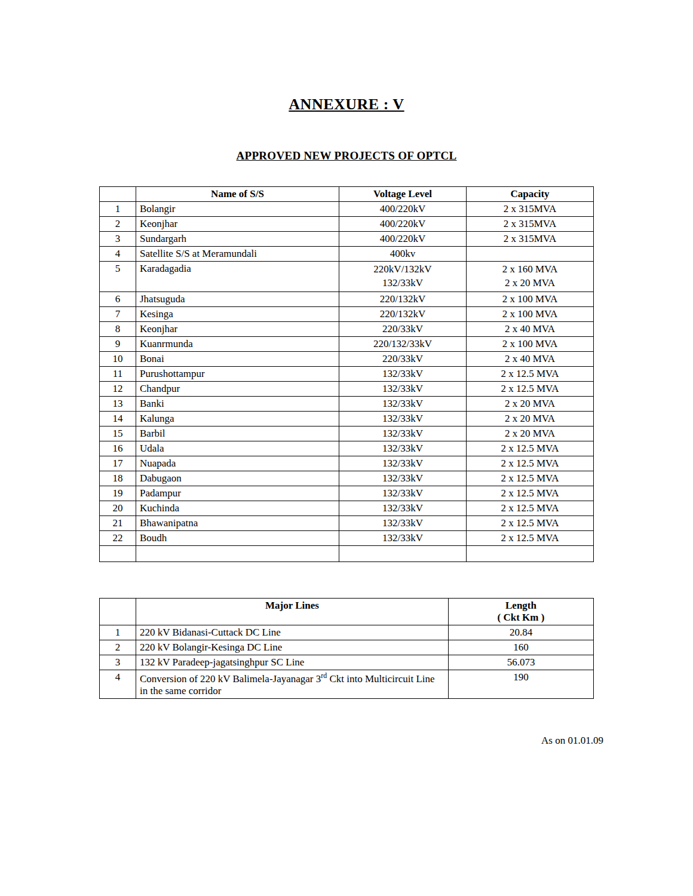ANNEXURE : V
APPROVED NEW PROJECTS OF OPTCL
| | Name of S/S | Voltage Level | Capacity |
| --- | --- | --- | --- |
| 1 | Bolangir | 400/220kV | 2 x 315MVA |
| 2 | Keonjhar | 400/220kV | 2 x 315MVA |
| 3 | Sundargarh | 400/220kV | 2 x 315MVA |
| 4 | Satellite S/S at Meramundali | 400kv | |
| 5 | Karadagadia | 220kV/132kV 132/33kV | 2 x 160 MVA 2 x 20 MVA |
| 6 | Jhatsuguda | 220/132kV | 2 x 100 MVA |
| 7 | Kesinga | 220/132kV | 2 x 100 MVA |
| 8 | Keonjhar | 220/33kV | 2 x 40 MVA |
| 9 | Kuanrmunda | 220/132/33kV | 2 x 100 MVA |
| 10 | Bonai | 220/33kV | 2 x 40 MVA |
| 11 | Purushottampur | 132/33kV | 2 x 12.5 MVA |
| 12 | Chandpur | 132/33kV | 2 x 12.5 MVA |
| 13 | Banki | 132/33kV | 2 x 20 MVA |
| 14 | Kalunga | 132/33kV | 2 x 20 MVA |
| 15 | Barbil | 132/33kV | 2 x 20 MVA |
| 16 | Udala | 132/33kV | 2 x 12.5 MVA |
| 17 | Nuapada | 132/33kV | 2 x 12.5 MVA |
| 18 | Dabugaon | 132/33kV | 2 x 12.5 MVA |
| 19 | Padampur | 132/33kV | 2 x 12.5 MVA |
| 20 | Kuchinda | 132/33kV | 2 x 12.5 MVA |
| 21 | Bhawanipatna | 132/33kV | 2 x 12.5 MVA |
| 22 | Boudh | 132/33kV | 2 x 12.5 MVA |
| | Major Lines | Length ( Ckt Km ) |
| --- | --- | --- |
| 1 | 220 kV Bidanasi-Cuttack DC Line | 20.84 |
| 2 | 220 kV Bolangir-Kesinga DC Line | 160 |
| 3 | 132 kV Paradeep-jagatsinghpur SC Line | 56.073 |
| 4 | Conversion of 220 kV Balimela-Jayanagar 3 rd Ckt into Multicircuit Line in the same corridor | 190 |
As on 01.01.09